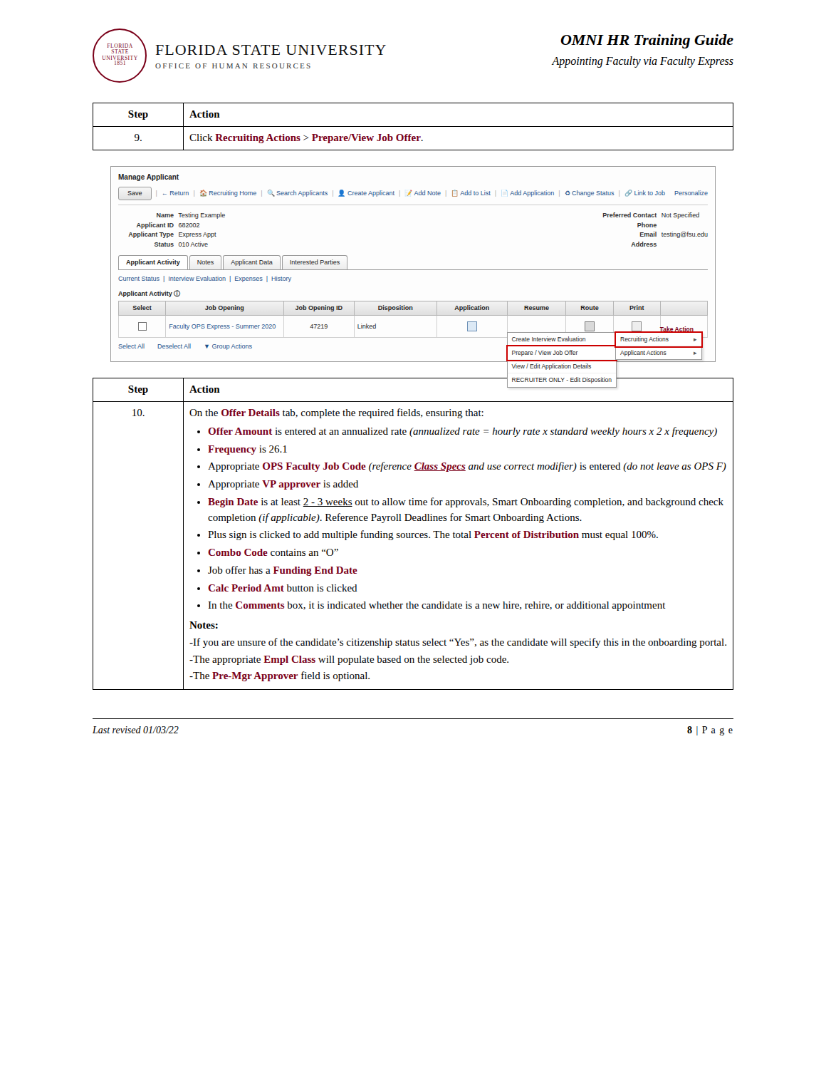FLORIDA
STATE
UNIVERSITY
1851
FLORIDA STATE UNIVERSITY
OFFICE OF HUMAN RESOURCES
OMNI HR Training Guide
Appointing Faculty via Faculty Express
| Step | Action |
| --- | --- |
| 9. | Click Recruiting Actions > Prepare/View Job Offer . |
Manage Applicant
Save | ← Return | 🏠 Recruiting Home | 🔍 Search Applicants | 👤 Create Applicant | 📝 Add Note | 📋 Add to List | 📄 Add Application | ♻ Change Status | 🔗 Link to Job Personalize
Name Testing Example
Applicant ID 682002
Applicant Type Express Appt
Status 010 Active
Preferred Contact Not Specified
Phone
Email testing@fsu.edu
Address
Applicant Activity
Notes
Applicant Data
Interested Parties
Current Status | Interview Evaluation | Expenses | History
Applicant Activity ⓘ
| Select | Job Opening | Job Opening ID | Disposition | Application | Resume | Route | Print | |
| --- | --- | --- | --- | --- | --- | --- | --- | --- |
| | Faculty OPS Express - Summer 2020 | 47219 | Linked | | | | | |
Select All Deselect All ▼ Group Actions
Take Action
Create Interview Evaluation
Prepare / View Job Offer
View / Edit Application Details
RECRUITER ONLY - Edit Disposition
Recruiting Actions ▸
Applicant Actions ▸
| Step | Action |
| --- | --- |
| 10. | On the Offer Details tab, complete the required fields, ensuring that: Offer Amount is entered at an annualized rate (annualized rate = hourly rate x standard weekly hours x 2 x frequency) Frequency is 26.1 Appropriate OPS Faculty Job Code (reference Class Specs and use correct modifier) is entered (do not leave as OPS F) Appropriate VP approver is added Begin Date is at least 2 - 3 weeks out to allow time for approvals, Smart Onboarding completion, and background check completion (if applicable) . Reference Payroll Deadlines for Smart Onboarding Actions. Plus sign is clicked to add multiple funding sources. The total Percent of Distribution must equal 100%. Combo Code contains an “O” Job offer has a Funding End Date Calc Period Amt button is clicked In the Comments box, it is indicated whether the candidate is a new hire, rehire, or additional appointment Notes: -If you are unsure of the candidate’s citizenship status select “Yes”, as the candidate will specify this in the onboarding portal. -The appropriate Empl Class will populate based on the selected job code. -The Pre-Mgr Approver field is optional. |
Last revised 01/03/22
8 | P a g e